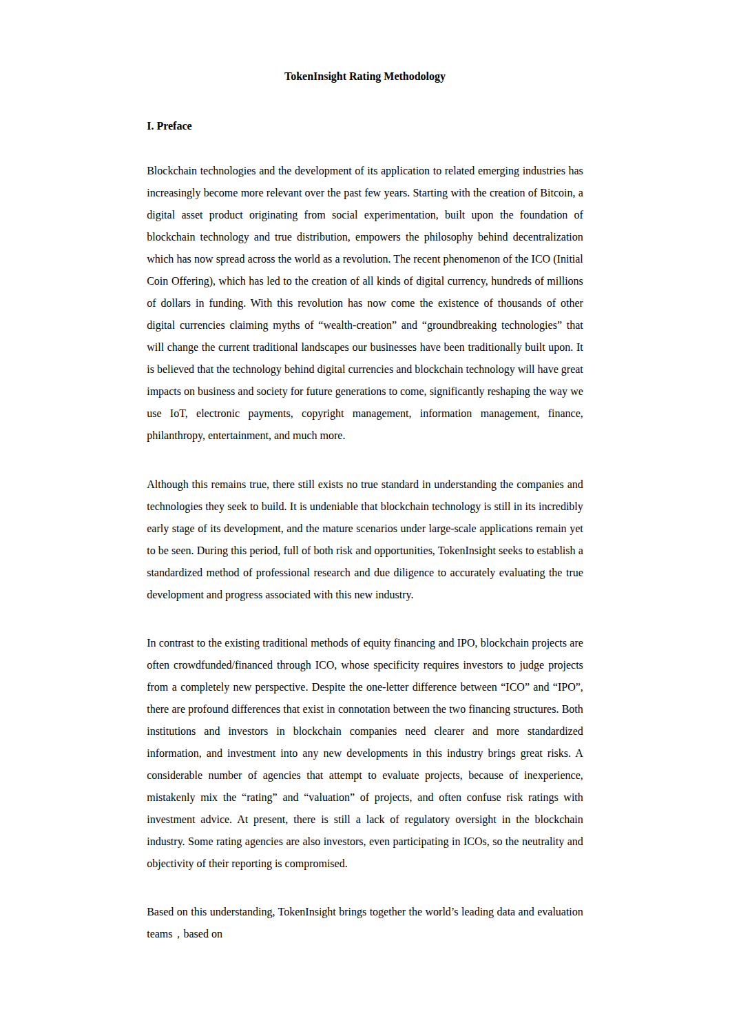TokenInsight Rating Methodology
I. Preface
Blockchain technologies and the development of its application to related emerging industries has increasingly become more relevant over the past few years. Starting with the creation of Bitcoin, a digital asset product originating from social experimentation, built upon the foundation of blockchain technology and true distribution, empowers the philosophy behind decentralization which has now spread across the world as a revolution. The recent phenomenon of the ICO (Initial Coin Offering), which has led to the creation of all kinds of digital currency, hundreds of millions of dollars in funding. With this revolution has now come the existence of thousands of other digital currencies claiming myths of “wealth-creation” and “groundbreaking technologies” that will change the current traditional landscapes our businesses have been traditionally built upon. It is believed that the technology behind digital currencies and blockchain technology will have great impacts on business and society for future generations to come, significantly reshaping the way we use IoT, electronic payments, copyright management, information management, finance, philanthropy, entertainment, and much more.
Although this remains true, there still exists no true standard in understanding the companies and technologies they seek to build. It is undeniable that blockchain technology is still in its incredibly early stage of its development, and the mature scenarios under large-scale applications remain yet to be seen. During this period, full of both risk and opportunities, TokenInsight seeks to establish a standardized method of professional research and due diligence to accurately evaluating the true development and progress associated with this new industry.
In contrast to the existing traditional methods of equity financing and IPO, blockchain projects are often crowdfunded/financed through ICO, whose specificity requires investors to judge projects from a completely new perspective. Despite the one-letter difference between “ICO” and “IPO”, there are profound differences that exist in connotation between the two financing structures. Both institutions and investors in blockchain companies need clearer and more standardized information, and investment into any new developments in this industry brings great risks. A considerable number of agencies that attempt to evaluate projects, because of inexperience, mistakenly mix the “rating” and “valuation” of projects, and often confuse risk ratings with investment advice. At present, there is still a lack of regulatory oversight in the blockchain industry. Some rating agencies are also investors, even participating in ICOs, so the neutrality and objectivity of their reporting is compromised.
Based on this understanding, TokenInsight brings together the world’s leading data and evaluation teams，based on